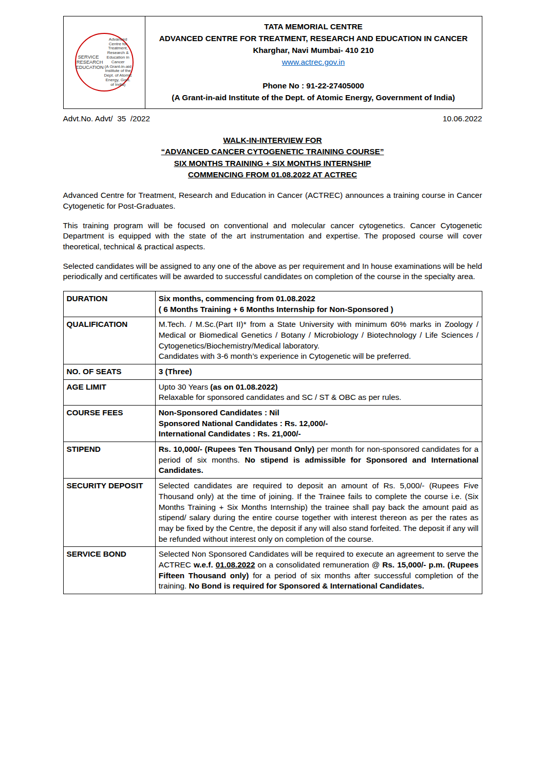SERVICE RESEARCH
EDUCATION
Advanced Centre for Treatment, Research & Education in Cancer
(A Grant-in-aid Institute of the Dept. of Atomic Energy, Govt. of India)
TATA MEMORIAL CENTRE
ADVANCED CENTRE FOR TREATMENT, RESEARCH AND EDUCATION IN CANCER
Kharghar, Navi Mumbai- 410 210
www.actrec.gov.in
Phone No : 91-22-27405000
(A Grant-in-aid Institute of the Dept. of Atomic Energy, Government of India)
Advt.No. Advt/ 35 /2022 10.06.2022
WALK-IN-INTERVIEW FOR
“ADVANCED CANCER CYTOGENETIC TRAINING COURSE”
SIX MONTHS TRAINING + SIX MONTHS INTERNSHIP
COMMENCING FROM 01.08.2022 AT ACTREC
Advanced Centre for Treatment, Research and Education in Cancer (ACTREC) announces a training course in Cancer Cytogenetic for Post-Graduates.
This training program will be focused on conventional and molecular cancer cytogenetics. Cancer Cytogenetic Department is equipped with the state of the art instrumentation and expertise. The proposed course will cover theoretical, technical & practical aspects.
Selected candidates will be assigned to any one of the above as per requirement and In house examinations will be held periodically and certificates will be awarded to successful candidates on completion of the course in the specialty area.
| DURATION | Six months, commencing from 01.08.2022 ( 6 Months Training + 6 Months Internship for Non-Sponsored ) |
| QUALIFICATION | M.Tech. / M.Sc.(Part II)* from a State University with minimum 60% marks in Zoology / Medical or Biomedical Genetics / Botany / Microbiology / Biotechnology / Life Sciences / Cytogenetics/Biochemistry/Medical laboratory. Candidates with 3-6 month’s experience in Cytogenetic will be preferred. |
| NO. OF SEATS | 3 (Three) |
| AGE LIMIT | Upto 30 Years (as on 01.08.2022) Relaxable for sponsored candidates and SC / ST & OBC as per rules. |
| COURSE FEES | Non-Sponsored Candidates : Nil Sponsored National Candidates : Rs. 12,000/- International Candidates : Rs. 21,000/- |
| STIPEND | Rs. 10,000/- (Rupees Ten Thousand Only) per month for non-sponsored candidates for a period of six months. No stipend is admissible for Sponsored and International Candidates. |
| SECURITY DEPOSIT | Selected candidates are required to deposit an amount of Rs. 5,000/- (Rupees Five Thousand only) at the time of joining. If the Trainee fails to complete the course i.e. (Six Months Training + Six Months Internship) the trainee shall pay back the amount paid as stipend/ salary during the entire course together with interest thereon as per the rates as may be fixed by the Centre, the deposit if any will also stand forfeited. The deposit if any will be refunded without interest only on completion of the course. |
| SERVICE BOND | Selected Non Sponsored Candidates will be required to execute an agreement to serve the ACTREC w.e.f. 01.08.2022 on a consolidated remuneration @ Rs. 15,000/- p.m. (Rupees Fifteen Thousand only) for a period of six months after successful completion of the training. No Bond is required for Sponsored & International Candidates. |